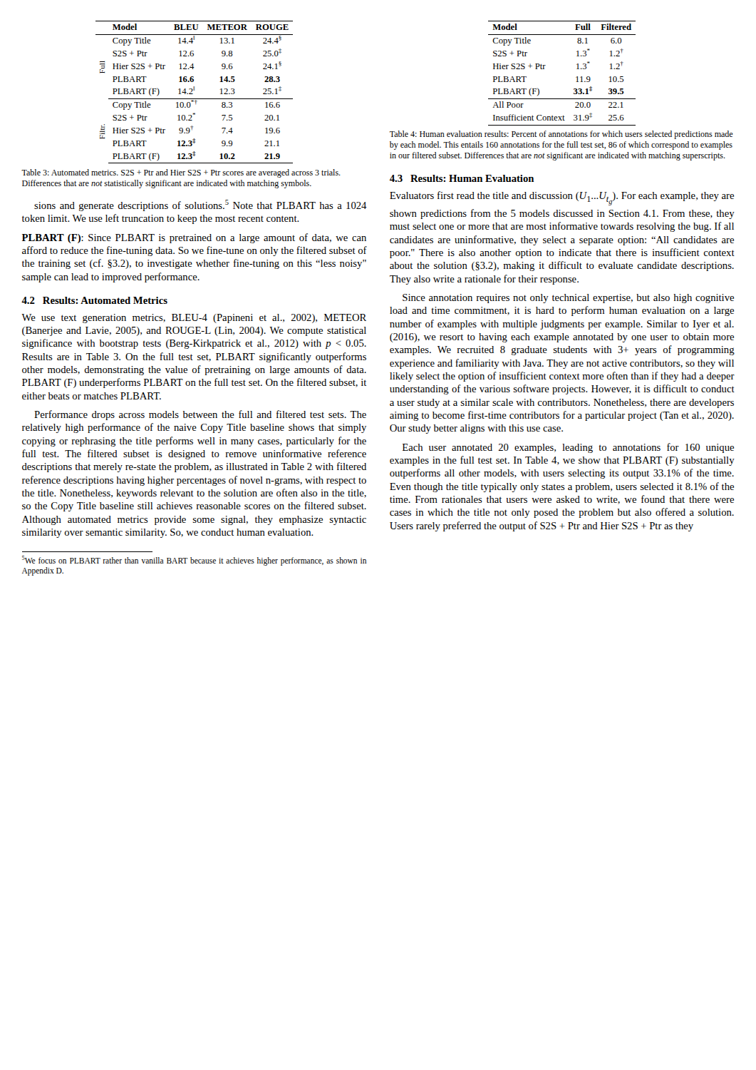| | Model | BLEU | METEOR | ROUGE |
| --- | --- | --- | --- | --- |
| Full | Copy Title | 14.4 ‖ | 13.1 | 24.4 § |
| S2S + Ptr | 12.6 | 9.8 | 25.0 ‡ |
| Hier S2S + Ptr | 12.4 | 9.6 | 24.1 § |
| PLBART | 16.6 | 14.5 | 28.3 |
| PLBART (F) | 14.2 ‖ | 12.3 | 25.1 ‡ |
| Filtr. | Copy Title | 10.0 *† | 8.3 | 16.6 |
| S2S + Ptr | 10.2 * | 7.5 | 20.1 |
| Hier S2S + Ptr | 9.9 † | 7.4 | 19.6 |
| PLBART | 12.3 ‡ | 9.9 | 21.1 |
| PLBART (F) | 12.3 ‡ | 10.2 | 21.9 |
Table 3: Automated metrics. S2S + Ptr and Hier S2S + Ptr scores are averaged across 3 trials. Differences that are not statistically significant are indicated with matching symbols.
sions and generate descriptions of solutions.5 Note that PLBART has a 1024 token limit. We use left truncation to keep the most recent content.
PLBART (F): Since PLBART is pretrained on a large amount of data, we can afford to reduce the fine-tuning data. So we fine-tune on only the filtered subset of the training set (cf. §3.2), to investigate whether fine-tuning on this “less noisy" sample can lead to improved performance.
4.2 Results: Automated Metrics
We use text generation metrics, BLEU-4 (Papineni et al., 2002), METEOR (Banerjee and Lavie, 2005), and ROUGE-L (Lin, 2004). We compute statistical significance with bootstrap tests (Berg-Kirkpatrick et al., 2012) with p < 0.05. Results are in Table 3. On the full test set, PLBART significantly outperforms other models, demonstrating the value of pretraining on large amounts of data. PLBART (F) underperforms PLBART on the full test set. On the filtered subset, it either beats or matches PLBART.
Performance drops across models between the full and filtered test sets. The relatively high performance of the naive Copy Title baseline shows that simply copying or rephrasing the title performs well in many cases, particularly for the full test. The filtered subset is designed to remove uninformative reference descriptions that merely re-state the problem, as illustrated in Table 2 with filtered reference descriptions having higher percentages of novel n-grams, with respect to the title. Nonetheless, keywords relevant to the solution are often also in the title, so the Copy Title baseline still achieves reasonable scores on the filtered subset. Although automated metrics provide some signal, they emphasize syntactic similarity over semantic similarity. So, we conduct human evaluation.
5We focus on PLBART rather than vanilla BART because it achieves higher performance, as shown in Appendix D.
| Model | Full | Filtered |
| --- | --- | --- |
| Copy Title | 8.1 | 6.0 |
| S2S + Ptr | 1.3 * | 1.2 † |
| Hier S2S + Ptr | 1.3 * | 1.2 † |
| PLBART | 11.9 | 10.5 |
| PLBART (F) | 33.1 ‡ | 39.5 |
| All Poor | 20.0 | 22.1 |
| Insufficient Context | 31.9 ‡ | 25.6 |
Table 4: Human evaluation results: Percent of annotations for which users selected predictions made by each model. This entails 160 annotations for the full test set, 86 of which correspond to examples in our filtered subset. Differences that are not significant are indicated with matching superscripts.
4.3 Results: Human Evaluation
Evaluators first read the title and discussion (U1...Utg). For each example, they are shown predictions from the 5 models discussed in Section 4.1. From these, they must select one or more that are most informative towards resolving the bug. If all candidates are uninformative, they select a separate option: “All candidates are poor." There is also another option to indicate that there is insufficient context about the solution (§3.2), making it difficult to evaluate candidate descriptions. They also write a rationale for their response.
Since annotation requires not only technical expertise, but also high cognitive load and time commitment, it is hard to perform human evaluation on a large number of examples with multiple judgments per example. Similar to Iyer et al. (2016), we resort to having each example annotated by one user to obtain more examples. We recruited 8 graduate students with 3+ years of programming experience and familiarity with Java. They are not active contributors, so they will likely select the option of insufficient context more often than if they had a deeper understanding of the various software projects. However, it is difficult to conduct a user study at a similar scale with contributors. Nonetheless, there are developers aiming to become first-time contributors for a particular project (Tan et al., 2020). Our study better aligns with this use case.
Each user annotated 20 examples, leading to annotations for 160 unique examples in the full test set. In Table 4, we show that PLBART (F) substantially outperforms all other models, with users selecting its output 33.1% of the time. Even though the title typically only states a problem, users selected it 8.1% of the time. From rationales that users were asked to write, we found that there were cases in which the title not only posed the problem but also offered a solution. Users rarely preferred the output of S2S + Ptr and Hier S2S + Ptr as they